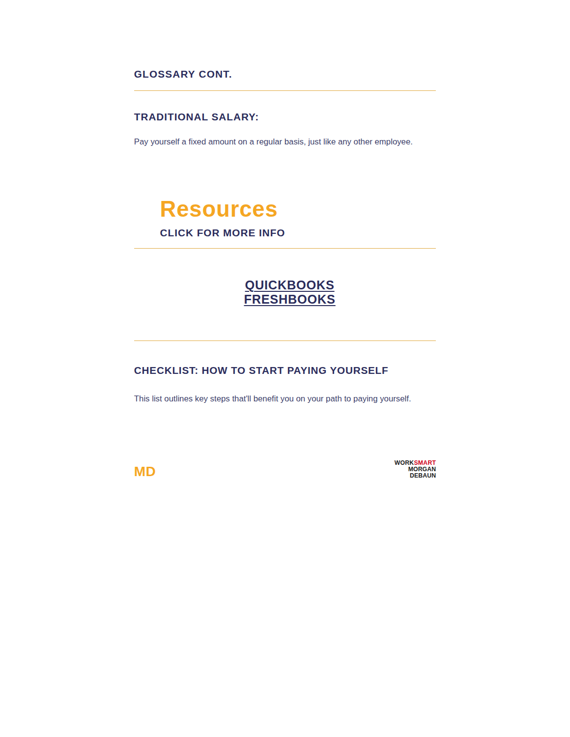Glossary Cont.
Traditional Salary:
Pay yourself a fixed amount on a regular basis, just like any other employee.
Resources
Click for more info
Quickbooks
Freshbooks
Checklist: How to Start Paying Yourself
This list outlines key steps that'll benefit you on your path to paying yourself.
MD
WORKSMART
MORGAN
DEBAUN